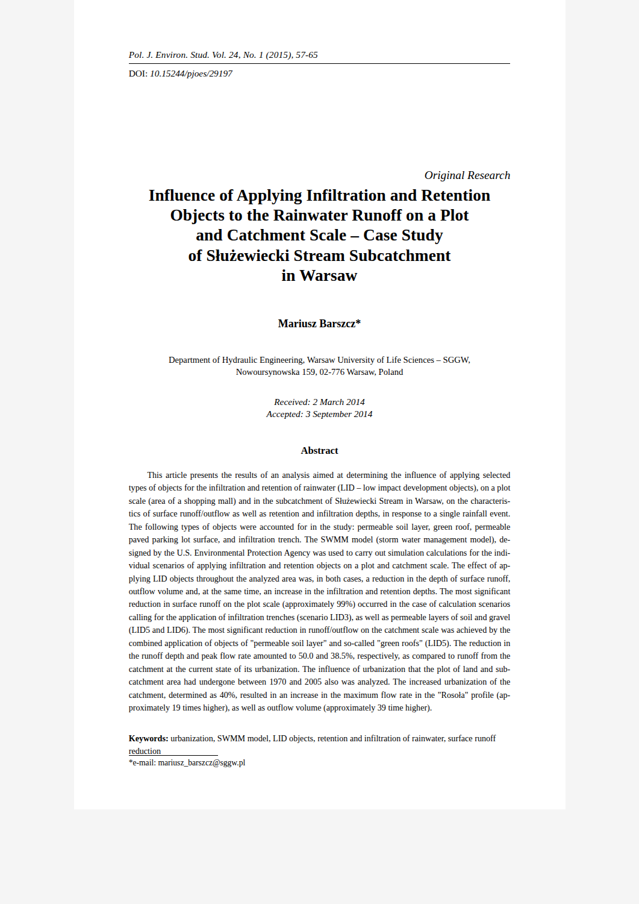Pol. J. Environ. Stud. Vol. 24, No. 1 (2015), 57-65
DOI: 10.15244/pjoes/29197
Original Research
Influence of Applying Infiltration and Retention
Objects to the Rainwater Runoff on a Plot
and Catchment Scale – Case Study
of Służewiecki Stream Subcatchment
in Warsaw
Mariusz Barszcz*
Department of Hydraulic Engineering, Warsaw University of Life Sciences – SGGW,
Nowoursynowska 159, 02-776 Warsaw, Poland
Received: 2 March 2014
Accepted: 3 September 2014
Abstract
This article presents the results of an analysis aimed at determining the influence of applying selected types of objects for the infiltration and retention of rainwater (LID – low impact development objects), on a plot scale (area of a shopping mall) and in the subcatchment of Służewiecki Stream in Warsaw, on the characteristics of surface runoff/outflow as well as retention and infiltration depths, in response to a single rainfall event. The following types of objects were accounted for in the study: permeable soil layer, green roof, permeable paved parking lot surface, and infiltration trench. The SWMM model (storm water management model), designed by the U.S. Environmental Protection Agency was used to carry out simulation calculations for the individual scenarios of applying infiltration and retention objects on a plot and catchment scale. The effect of applying LID objects throughout the analyzed area was, in both cases, a reduction in the depth of surface runoff, outflow volume and, at the same time, an increase in the infiltration and retention depths. The most significant reduction in surface runoff on the plot scale (approximately 99%) occurred in the case of calculation scenarios calling for the application of infiltration trenches (scenario LID3), as well as permeable layers of soil and gravel (LID5 and LID6). The most significant reduction in runoff/outflow on the catchment scale was achieved by the combined application of objects of "permeable soil layer" and so-called "green roofs" (LID5). The reduction in the runoff depth and peak flow rate amounted to 50.0 and 38.5%, respectively, as compared to runoff from the catchment at the current state of its urbanization. The influence of urbanization that the plot of land and subcatchment area had undergone between 1970 and 2005 also was analyzed. The increased urbanization of the catchment, determined as 40%, resulted in an increase in the maximum flow rate in the "Rosoła" profile (approximately 19 times higher), as well as outflow volume (approximately 39 time higher).
Keywords: urbanization, SWMM model, LID objects, retention and infiltration of rainwater, surface runoff reduction
*e-mail: mariusz_barszcz@sggw.pl